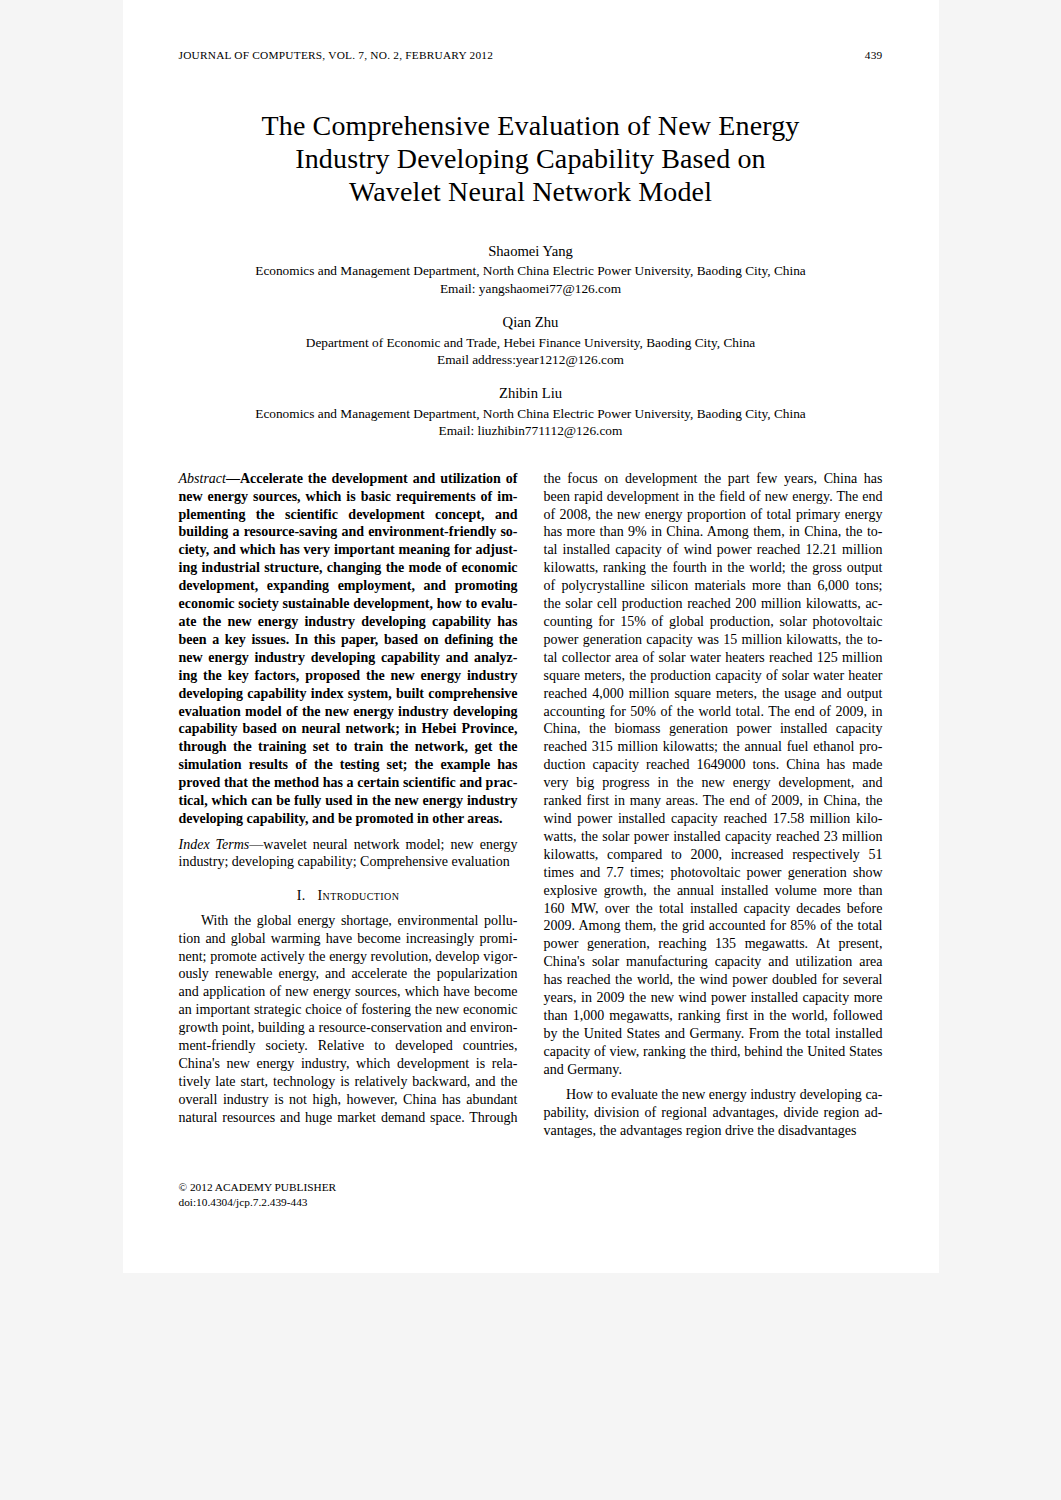Journal of Computers, Vol. 7, No. 2, February 2012 439
The Comprehensive Evaluation of New Energy
Industry Developing Capability Based on
Wavelet Neural Network Model
Shaomei Yang
Economics and Management Department, North China Electric Power University, Baoding City, China
Email: yangshaomei77@126.com
Qian Zhu
Department of Economic and Trade, Hebei Finance University, Baoding City, China
Email address:year1212@126.com
Zhibin Liu
Economics and Management Department, North China Electric Power University, Baoding City, China
Email: liuzhibin771112@126.com
Abstract—Accelerate the development and utilization of new energy sources, which is basic requirements of implementing the scientific development concept, and building a resource-saving and environment-friendly society, and which has very important meaning for adjusting industrial structure, changing the mode of economic development, expanding employment, and promoting economic society sustainable development, how to evaluate the new energy industry developing capability has been a key issues. In this paper, based on defining the new energy industry developing capability and analyzing the key factors, proposed the new energy industry developing capability index system, built comprehensive evaluation model of the new energy industry developing capability based on neural network; in Hebei Province, through the training set to train the network, get the simulation results of the testing set; the example has proved that the method has a certain scientific and practical, which can be fully used in the new energy industry developing capability, and be promoted in other areas.
Index Terms—wavelet neural network model; new energy industry; developing capability; Comprehensive evaluation
I. Introduction
With the global energy shortage, environmental pollution and global warming have become increasingly prominent; promote actively the energy revolution, develop vigorously renewable energy, and accelerate the popularization and application of new energy sources, which have become an important strategic choice of fostering the new economic growth point, building a resource-conservation and environment-friendly society. Relative to developed countries, China's new energy industry, which development is relatively late start, technology is relatively backward, and the overall industry is not high, however, China has abundant natural resources and huge market demand space. Through the focus on development the part few years, China has been rapid development in the field of new energy. The end of 2008, the new energy proportion of total primary energy has more than 9% in China. Among them, in China, the total installed capacity of wind power reached 12.21 million kilowatts, ranking the fourth in the world; the gross output of polycrystalline silicon materials more than 6,000 tons; the solar cell production reached 200 million kilowatts, accounting for 15% of global production, solar photovoltaic power generation capacity was 15 million kilowatts, the total collector area of solar water heaters reached 125 million square meters, the production capacity of solar water heater reached 4,000 million square meters, the usage and output accounting for 50% of the world total. The end of 2009, in China, the biomass generation power installed capacity reached 315 million kilowatts; the annual fuel ethanol production capacity reached 1649000 tons. China has made very big progress in the new energy development, and ranked first in many areas. The end of 2009, in China, the wind power installed capacity reached 17.58 million kilowatts, the solar power installed capacity reached 23 million kilowatts, compared to 2000, increased respectively 51 times and 7.7 times; photovoltaic power generation show explosive growth, the annual installed volume more than 160 MW, over the total installed capacity decades before 2009. Among them, the grid accounted for 85% of the total power generation, reaching 135 megawatts. At present, China's solar manufacturing capacity and utilization area has reached the world, the wind power doubled for several years, in 2009 the new wind power installed capacity more than 1,000 megawatts, ranking first in the world, followed by the United States and Germany. From the total installed capacity of view, ranking the third, behind the United States and Germany.
How to evaluate the new energy industry developing capability, division of regional advantages, divide region advantages, the advantages region drive the disadvantages
© 2012 ACADEMY PUBLISHER doi:10.4304/jcp.7.2.439-443